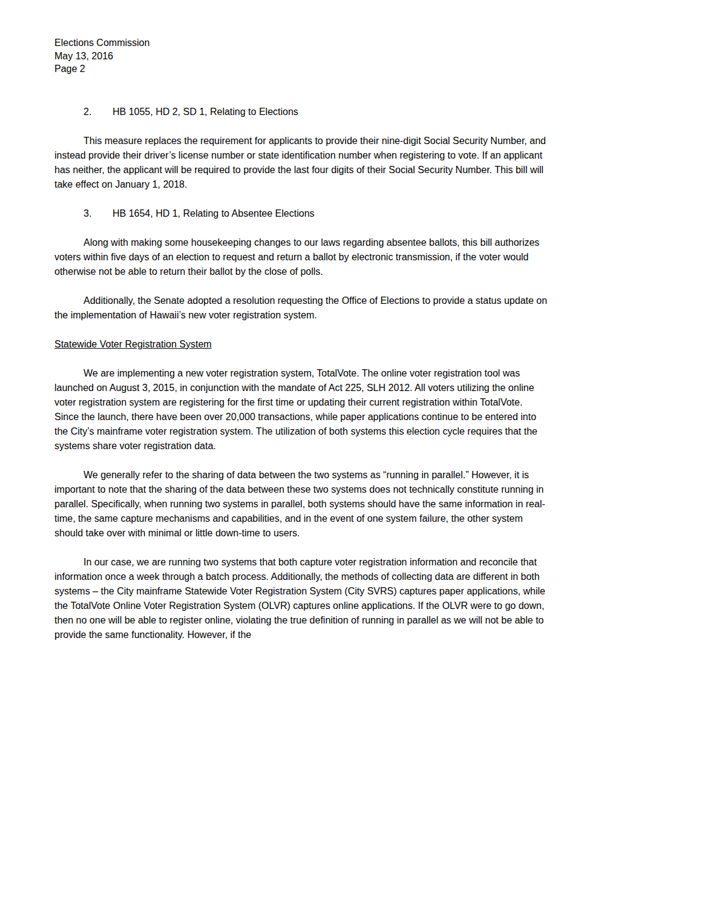Elections Commission
May 13, 2016
Page 2
2. HB 1055, HD 2, SD 1, Relating to Elections
This measure replaces the requirement for applicants to provide their nine-digit Social Security Number, and instead provide their driver’s license number or state identification number when registering to vote. If an applicant has neither, the applicant will be required to provide the last four digits of their Social Security Number. This bill will take effect on January 1, 2018.
3. HB 1654, HD 1, Relating to Absentee Elections
Along with making some housekeeping changes to our laws regarding absentee ballots, this bill authorizes voters within five days of an election to request and return a ballot by electronic transmission, if the voter would otherwise not be able to return their ballot by the close of polls.
Additionally, the Senate adopted a resolution requesting the Office of Elections to provide a status update on the implementation of Hawaii’s new voter registration system.
Statewide Voter Registration System
We are implementing a new voter registration system, TotalVote. The online voter registration tool was launched on August 3, 2015, in conjunction with the mandate of Act 225, SLH 2012. All voters utilizing the online voter registration system are registering for the first time or updating their current registration within TotalVote. Since the launch, there have been over 20,000 transactions, while paper applications continue to be entered into the City’s mainframe voter registration system. The utilization of both systems this election cycle requires that the systems share voter registration data.
We generally refer to the sharing of data between the two systems as “running in parallel.” However, it is important to note that the sharing of the data between these two systems does not technically constitute running in parallel. Specifically, when running two systems in parallel, both systems should have the same information in real-time, the same capture mechanisms and capabilities, and in the event of one system failure, the other system should take over with minimal or little down-time to users.
In our case, we are running two systems that both capture voter registration information and reconcile that information once a week through a batch process. Additionally, the methods of collecting data are different in both systems – the City mainframe Statewide Voter Registration System (City SVRS) captures paper applications, while the TotalVote Online Voter Registration System (OLVR) captures online applications. If the OLVR were to go down, then no one will be able to register online, violating the true definition of running in parallel as we will not be able to provide the same functionality. However, if the